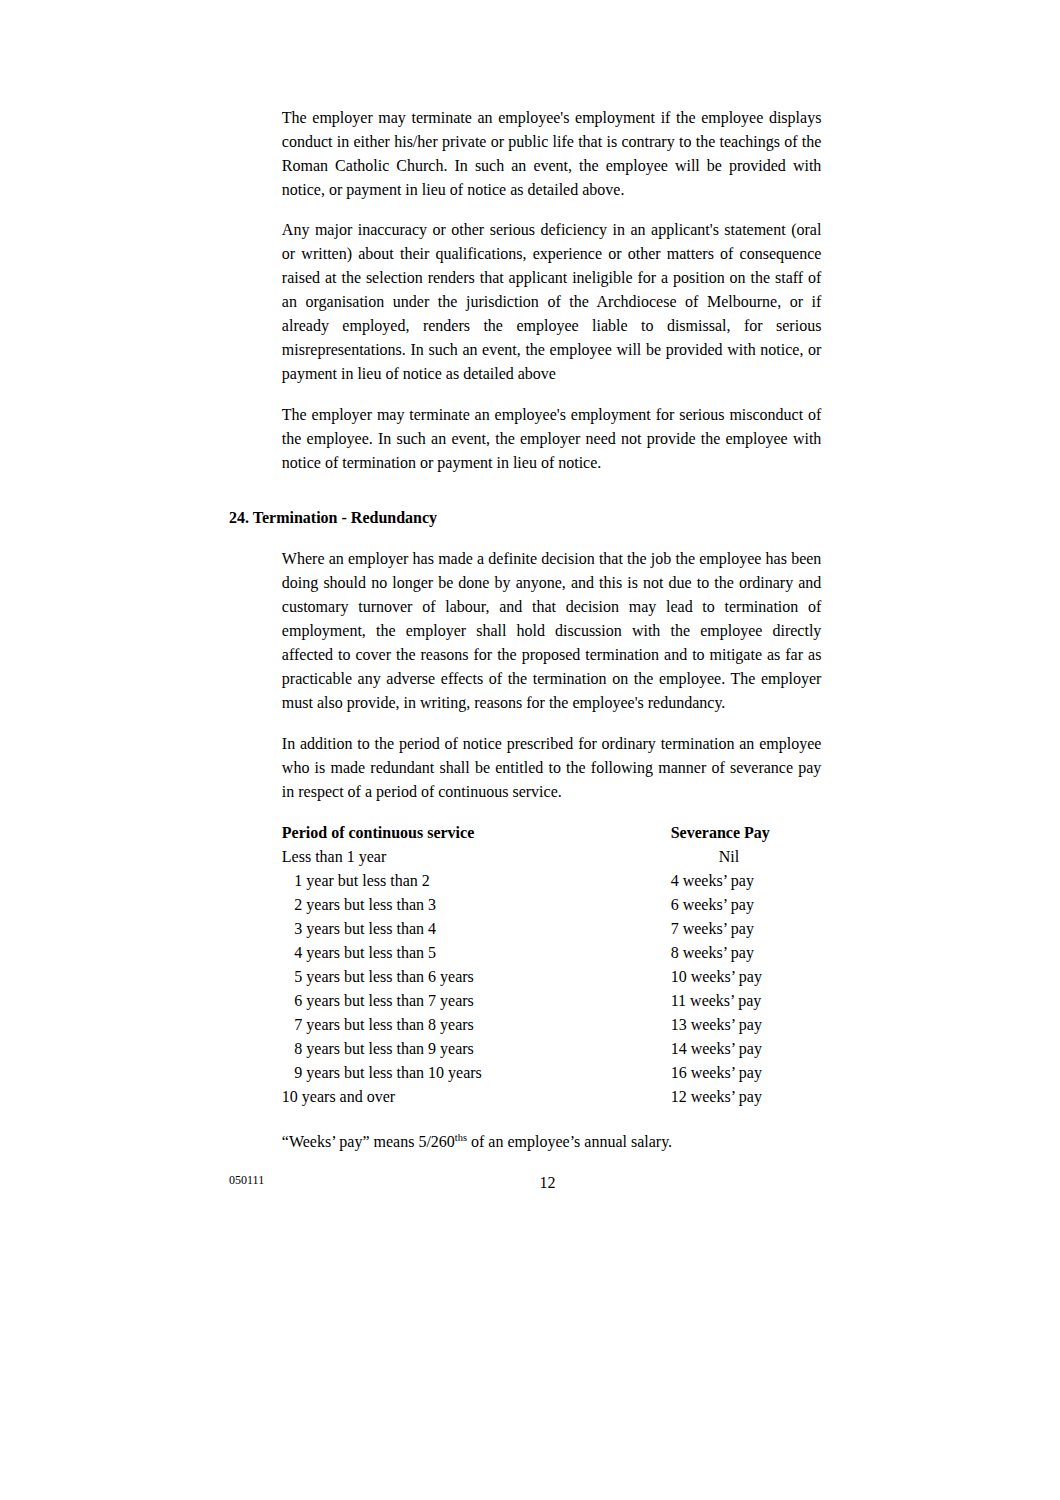The employer may terminate an employee's employment if the employee displays conduct in either his/her private or public life that is contrary to the teachings of the Roman Catholic Church. In such an event, the employee will be provided with notice, or payment in lieu of notice as detailed above.
Any major inaccuracy or other serious deficiency in an applicant's statement (oral or written) about their qualifications, experience or other matters of consequence raised at the selection renders that applicant ineligible for a position on the staff of an organisation under the jurisdiction of the Archdiocese of Melbourne, or if already employed, renders the employee liable to dismissal, for serious misrepresentations. In such an event, the employee will be provided with notice, or payment in lieu of notice as detailed above
The employer may terminate an employee's employment for serious misconduct of the employee. In such an event, the employer need not provide the employee with notice of termination or payment in lieu of notice.
24. Termination - Redundancy
Where an employer has made a definite decision that the job the employee has been doing should no longer be done by anyone, and this is not due to the ordinary and customary turnover of labour, and that decision may lead to termination of employment, the employer shall hold discussion with the employee directly affected to cover the reasons for the proposed termination and to mitigate as far as practicable any adverse effects of the termination on the employee. The employer must also provide, in writing, reasons for the employee's redundancy.
In addition to the period of notice prescribed for ordinary termination an employee who is made redundant shall be entitled to the following manner of severance pay in respect of a period of continuous service.
| Period of continuous service | Severance Pay |
| --- | --- |
| Less than 1 year | Nil |
| 1 year but less than 2 | 4 weeks’ pay |
| 2 years but less than 3 | 6 weeks’ pay |
| 3 years but less than 4 | 7 weeks’ pay |
| 4 years but less than 5 | 8 weeks’ pay |
| 5 years but less than 6 years | 10 weeks’ pay |
| 6 years but less than 7 years | 11 weeks’ pay |
| 7 years but less than 8 years | 13 weeks’ pay |
| 8 years but less than 9 years | 14 weeks’ pay |
| 9 years but less than 10 years | 16 weeks’ pay |
| 10 years and over | 12 weeks’ pay |
“Weeks’ pay” means 5/260ths of an employee’s annual salary.
050111
12